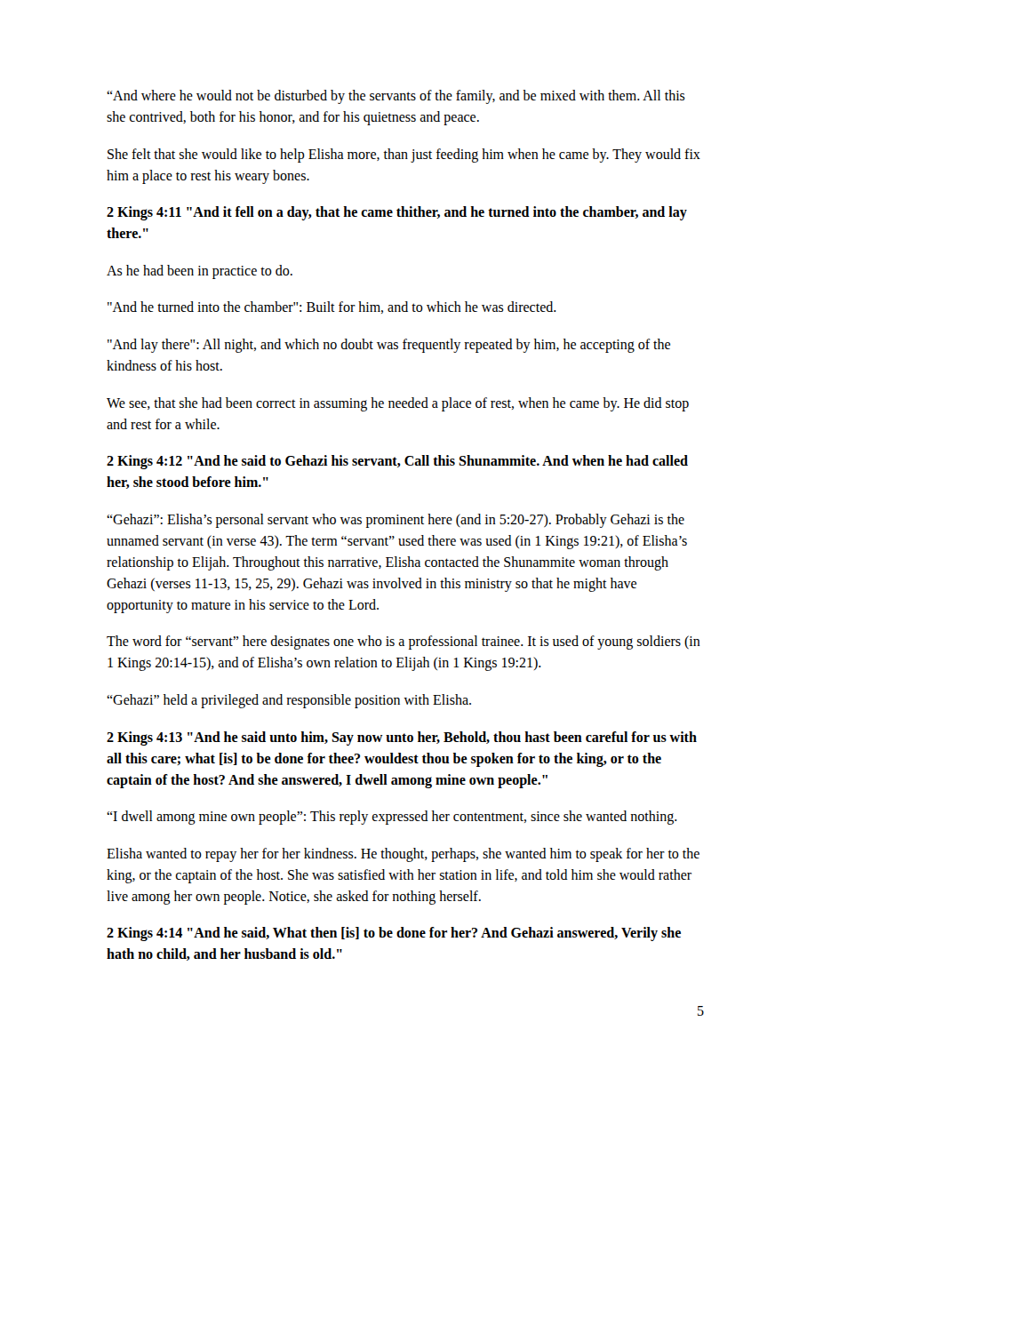“And where he would not be disturbed by the servants of the family, and be mixed with them. All this she contrived, both for his honor, and for his quietness and peace.
She felt that she would like to help Elisha more, than just feeding him when he came by. They would fix him a place to rest his weary bones.
2 Kings 4:11 "And it fell on a day, that he came thither, and he turned into the chamber, and lay there."
As he had been in practice to do.
"And he turned into the chamber": Built for him, and to which he was directed.
"And lay there": All night, and which no doubt was frequently repeated by him, he accepting of the kindness of his host.
We see, that she had been correct in assuming he needed a place of rest, when he came by. He did stop and rest for a while.
2 Kings 4:12 "And he said to Gehazi his servant, Call this Shunammite. And when he had called her, she stood before him."
“Gehazi”: Elisha’s personal servant who was prominent here (and in 5:20-27). Probably Gehazi is the unnamed servant (in verse 43). The term “servant” used there was used (in 1 Kings 19:21), of Elisha’s relationship to Elijah. Throughout this narrative, Elisha contacted the Shunammite woman through Gehazi (verses 11-13, 15, 25, 29). Gehazi was involved in this ministry so that he might have opportunity to mature in his service to the Lord.
The word for “servant” here designates one who is a professional trainee. It is used of young soldiers (in 1 Kings 20:14-15), and of Elisha’s own relation to Elijah (in 1 Kings 19:21).
“Gehazi” held a privileged and responsible position with Elisha.
2 Kings 4:13 "And he said unto him, Say now unto her, Behold, thou hast been careful for us with all this care; what [is] to be done for thee? wouldest thou be spoken for to the king, or to the captain of the host? And she answered, I dwell among mine own people."
“I dwell among mine own people”: This reply expressed her contentment, since she wanted nothing.
Elisha wanted to repay her for her kindness. He thought, perhaps, she wanted him to speak for her to the king, or the captain of the host. She was satisfied with her station in life, and told him she would rather live among her own people. Notice, she asked for nothing herself.
2 Kings 4:14 "And he said, What then [is] to be done for her? And Gehazi answered, Verily she hath no child, and her husband is old."
5